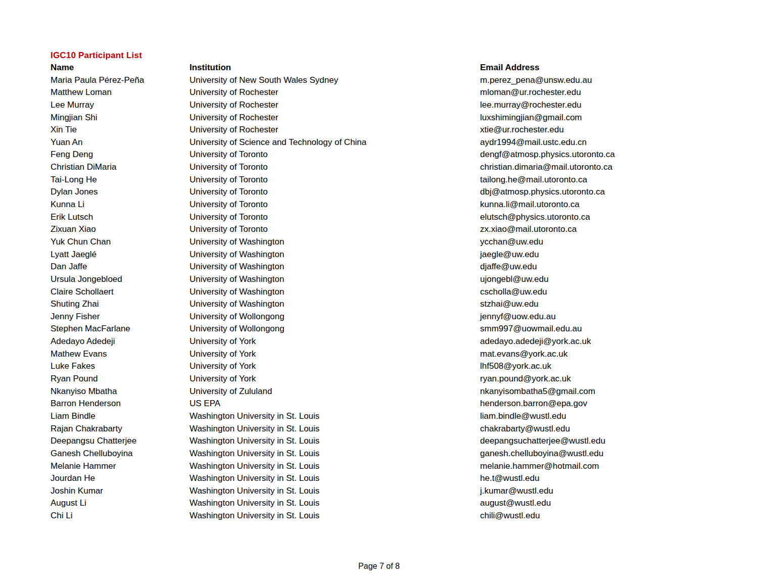IGC10 Participant List
| Name | Institution | Email Address |
| --- | --- | --- |
| Maria Paula Pérez-Peña | University of New South Wales Sydney | m.perez_pena@unsw.edu.au |
| Matthew Loman | University of Rochester | mloman@ur.rochester.edu |
| Lee Murray | University of Rochester | lee.murray@rochester.edu |
| Mingjian Shi | University of Rochester | luxshimingjian@gmail.com |
| Xin Tie | University of Rochester | xtie@ur.rochester.edu |
| Yuan An | University of Science and Technology of China | aydr1994@mail.ustc.edu.cn |
| Feng Deng | University of Toronto | dengf@atmosp.physics.utoronto.ca |
| Christian DiMaria | University of Toronto | christian.dimaria@mail.utoronto.ca |
| Tai-Long He | University of Toronto | tailong.he@mail.utoronto.ca |
| Dylan Jones | University of Toronto | dbj@atmosp.physics.utoronto.ca |
| Kunna Li | University of Toronto | kunna.li@mail.utoronto.ca |
| Erik Lutsch | University of Toronto | elutsch@physics.utoronto.ca |
| Zixuan Xiao | University of Toronto | zx.xiao@mail.utoronto.ca |
| Yuk Chun Chan | University of Washington | ycchan@uw.edu |
| Lyatt Jaeglé | University of Washington | jaegle@uw.edu |
| Dan Jaffe | University of Washington | djaffe@uw.edu |
| Ursula Jongebloed | University of Washington | ujongebl@uw.edu |
| Claire Schollaert | University of Washington | cscholla@uw.edu |
| Shuting Zhai | University of Washington | stzhai@uw.edu |
| Jenny Fisher | University of Wollongong | jennyf@uow.edu.au |
| Stephen MacFarlane | University of Wollongong | smm997@uowmail.edu.au |
| Adedayo Adedeji | University of York | adedayo.adedeji@york.ac.uk |
| Mathew Evans | University of York | mat.evans@york.ac.uk |
| Luke Fakes | University of York | lhf508@york.ac.uk |
| Ryan Pound | University of York | ryan.pound@york.ac.uk |
| Nkanyiso Mbatha | University of Zululand | nkanyisombatha5@gmail.com |
| Barron Henderson | US EPA | henderson.barron@epa.gov |
| Liam Bindle | Washington University in St. Louis | liam.bindle@wustl.edu |
| Rajan Chakrabarty | Washington University in St. Louis | chakrabarty@wustl.edu |
| Deepangsu Chatterjee | Washington University in St. Louis | deepangsuchatterjee@wustl.edu |
| Ganesh Chelluboyina | Washington University in St. Louis | ganesh.chelluboyina@wustl.edu |
| Melanie Hammer | Washington University in St. Louis | melanie.hammer@hotmail.com |
| Jourdan He | Washington University in St. Louis | he.t@wustl.edu |
| Joshin Kumar | Washington University in St. Louis | j.kumar@wustl.edu |
| August Li | Washington University in St. Louis | august@wustl.edu |
| Chi Li | Washington University in St. Louis | chili@wustl.edu |
Page 7 of 8